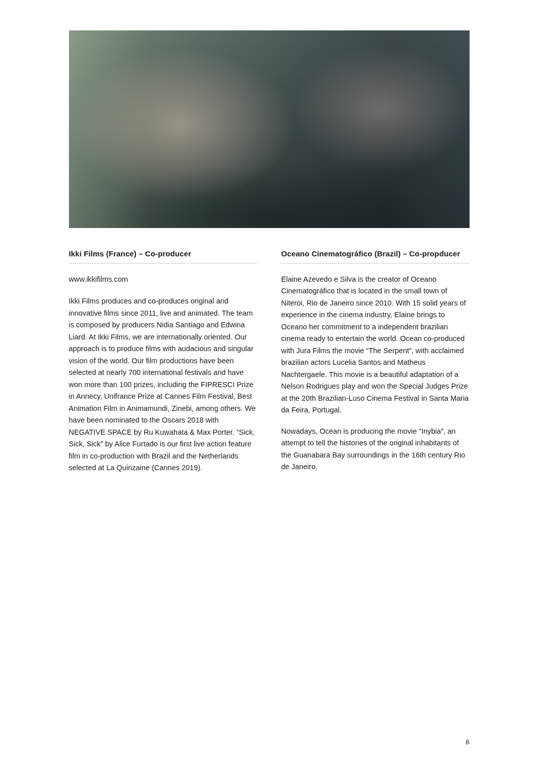Ikki Films (France) – Co-producer
www.ikkifilms.com
Ikki Films produces and co-produces original and innovative films since 2011, live and animated. The team is composed by producers Nidia Santiago and Edwina Liard. At Ikki Films, we are internationally oriented. Our approach is to produce films with audacious and singular vision of the world. Our film productions have been selected at nearly 700 international festivals and have won more than 100 prizes, including the FIPRESCI Prize in Annecy, Unifrance Prize at Cannes Film Festival, Best Animation Film in Animamundi, Zinebi, among others. We have been nominated to the Oscars 2018 with NEGATIVE SPACE by Ru Kuwahata & Max Porter. “Sick, Sick, Sick” by Alice Furtado is our first live action feature film in co-production with Brazil and the Netherlands selected at La Quinzaine (Cannes 2019).
Oceano Cinematográfico (Brazil) – Co-propducer
Elaine Azevedo e Silva is the creator of Oceano Cinematográfico that is located in the small town of Niteroi, Rio de Janeiro since 2010. With 15 solid years of experience in the cinema industry, Elaine brings to Oceano her commitment to a independent brazilian cinema ready to entertain the world. Ocean co-produced with Jura Films the movie “The Serpent”, with acclaimed brazilian actors Lucelia Santos and Matheus Nachtergaele. This movie is a beautiful adaptation of a Nelson Rodrigues play and won the Special Judges Prize at the 20th Brazilian-Luso Cinema Festival in Santa Maria da Feira, Portugal.
Nowadays, Ocean is producing the movie “Inybia”, an attempt to tell the histories of the original inhabitants of the Guanabara Bay surroundings in the 16th century Rio de Janeiro.
8